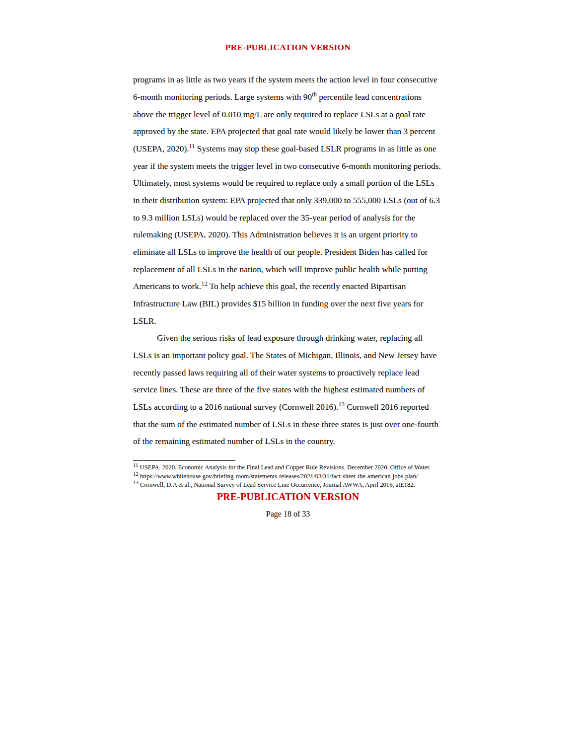PRE-PUBLICATION VERSION
programs in as little as two years if the system meets the action level in four consecutive 6-month monitoring periods. Large systems with 90th percentile lead concentrations above the trigger level of 0.010 mg/L are only required to replace LSLs at a goal rate approved by the state. EPA projected that goal rate would likely be lower than 3 percent (USEPA, 2020).11 Systems may stop these goal-based LSLR programs in as little as one year if the system meets the trigger level in two consecutive 6-month monitoring periods. Ultimately, most systems would be required to replace only a small portion of the LSLs in their distribution system: EPA projected that only 339,000 to 555,000 LSLs (out of 6.3 to 9.3 million LSLs) would be replaced over the 35-year period of analysis for the rulemaking (USEPA, 2020). This Administration believes it is an urgent priority to eliminate all LSLs to improve the health of our people. President Biden has called for replacement of all LSLs in the nation, which will improve public health while putting Americans to work.12 To help achieve this goal, the recently enacted Bipartisan Infrastructure Law (BIL) provides $15 billion in funding over the next five years for LSLR.
Given the serious risks of lead exposure through drinking water, replacing all LSLs is an important policy goal. The States of Michigan, Illinois, and New Jersey have recently passed laws requiring all of their water systems to proactively replace lead service lines. These are three of the five states with the highest estimated numbers of LSLs according to a 2016 national survey (Cornwell 2016).13 Cornwell 2016 reported that the sum of the estimated number of LSLs in these three states is just over one-fourth of the remaining estimated number of LSLs in the country.
11 USEPA. 2020. Economic Analysis for the Final Lead and Copper Rule Revisions. December 2020. Office of Water.
12 https://www.whitehouse.gov/briefing-room/statements-releases/2021/03/31/fact-sheet-the-american-jobs-plan/
13 Cornwell, D.A et al., National Survey of Lead Service Line Occurrence, Journal AWWA, April 2016, atE182.
PRE-PUBLICATION VERSION
Page 18 of 33